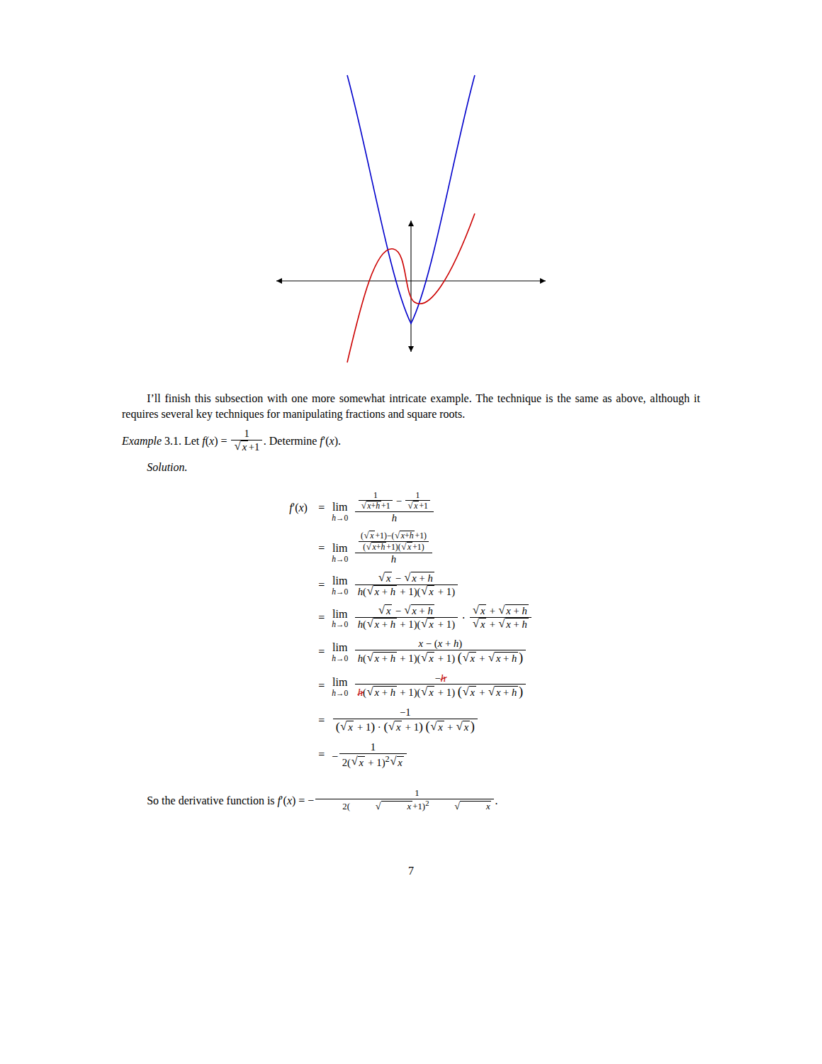I’ll finish this subsection with one more somewhat intricate example. The technique is the same as above, although it requires several key techniques for manipulating fractions and square roots.
Example 3.1. Let f(x) = 1 x+1. Determine f′(x).
Solution.
| f ′( x ) | = | lim h →0 1 x + h +1 − 1 x +1 h |
| | = | lim h →0 ( x +1)−( x + h +1) ( x + h +1)( x +1) h |
| | = | lim h →0 x − x + h h ( x + h + 1)( x + 1) |
| | = | lim h →0 x − x + h h ( x + h + 1)( x + 1) · x + x + h x + x + h |
| | = | lim h →0 x − ( x + h ) h ( x + h + 1)( x + 1) ( x + x + h ) |
| | = | lim h →0 − h h ( x + h + 1)( x + 1) ( x + x + h ) |
| | = | −1 ( x + 1 ) · ( x + 1 ) ( x + x ) |
| | = | − 1 2( x + 1) 2 x |
So the derivative function is f′(x) = −12(x+1)2x.
7